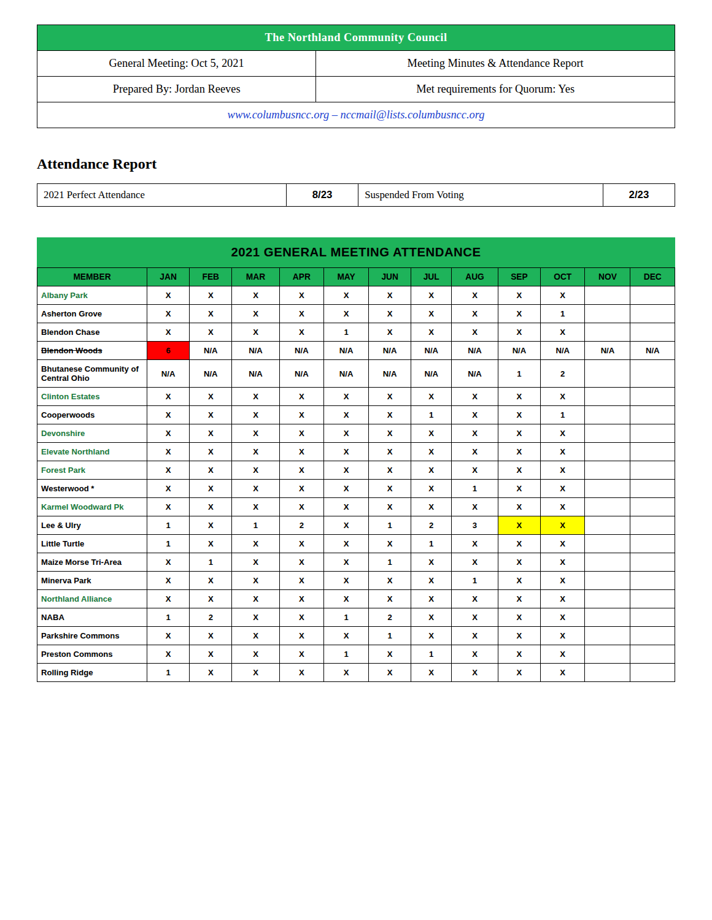| The Northland Community Council |
| General Meeting: Oct 5, 2021 | Meeting Minutes & Attendance Report |
| Prepared By: Jordan Reeves | Met requirements for Quorum: Yes |
| www.columbusncc.org – nccmail@lists.columbusncc.org |
Attendance Report
| 2021 Perfect Attendance | 8/23 | Suspended From Voting | 2/23 |
2021 GENERAL MEETING ATTENDANCE
| MEMBER | JAN | FEB | MAR | APR | MAY | JUN | JUL | AUG | SEP | OCT | NOV | DEC |
| --- | --- | --- | --- | --- | --- | --- | --- | --- | --- | --- | --- | --- |
| Albany Park | X | X | X | X | X | X | X | X | X | X | | |
| Asherton Grove | X | X | X | X | X | X | X | X | X | 1 | | |
| Blendon Chase | X | X | X | X | 1 | X | X | X | X | X | | |
| Blendon Woods | 6 | N/A | N/A | N/A | N/A | N/A | N/A | N/A | N/A | N/A | N/A | N/A |
| Bhutanese Community of Central Ohio | N/A | N/A | N/A | N/A | N/A | N/A | N/A | N/A | 1 | 2 | | |
| Clinton Estates | X | X | X | X | X | X | X | X | X | X | | |
| Cooperwoods | X | X | X | X | X | X | 1 | X | X | 1 | | |
| Devonshire | X | X | X | X | X | X | X | X | X | X | | |
| Elevate Northland | X | X | X | X | X | X | X | X | X | X | | |
| Forest Park | X | X | X | X | X | X | X | X | X | X | | |
| Westerwood * | X | X | X | X | X | X | X | 1 | X | X | | |
| Karmel Woodward Pk | X | X | X | X | X | X | X | X | X | X | | |
| Lee & Ulry | 1 | X | 1 | 2 | X | 1 | 2 | 3 | X | X | | |
| Little Turtle | 1 | X | X | X | X | X | 1 | X | X | X | | |
| Maize Morse Tri-Area | X | 1 | X | X | X | 1 | X | X | X | X | | |
| Minerva Park | X | X | X | X | X | X | X | 1 | X | X | | |
| Northland Alliance | X | X | X | X | X | X | X | X | X | X | | |
| NABA | 1 | 2 | X | X | 1 | 2 | X | X | X | X | | |
| Parkshire Commons | X | X | X | X | X | 1 | X | X | X | X | | |
| Preston Commons | X | X | X | X | 1 | X | 1 | X | X | X | | |
| Rolling Ridge | 1 | X | X | X | X | X | X | X | X | X | | |